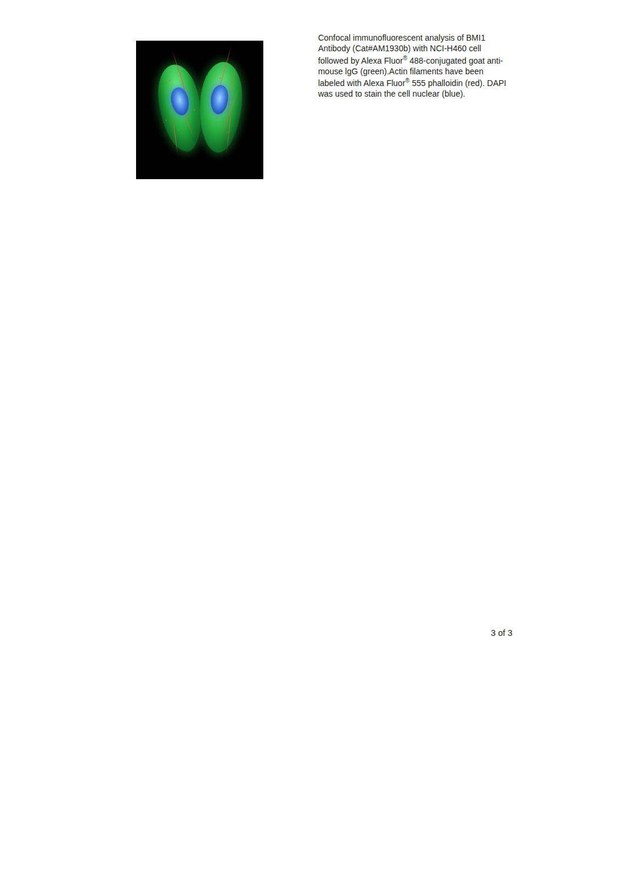Confocal immunofluorescent analysis of BMI1 Antibody (Cat#AM1930b) with NCI-H460 cell followed by Alexa Fluor® 488-conjugated goat anti-mouse lgG (green).Actin filaments have been labeled with Alexa Fluor® 555 phalloidin (red). DAPI was used to stain the cell nuclear (blue).
3 of 3